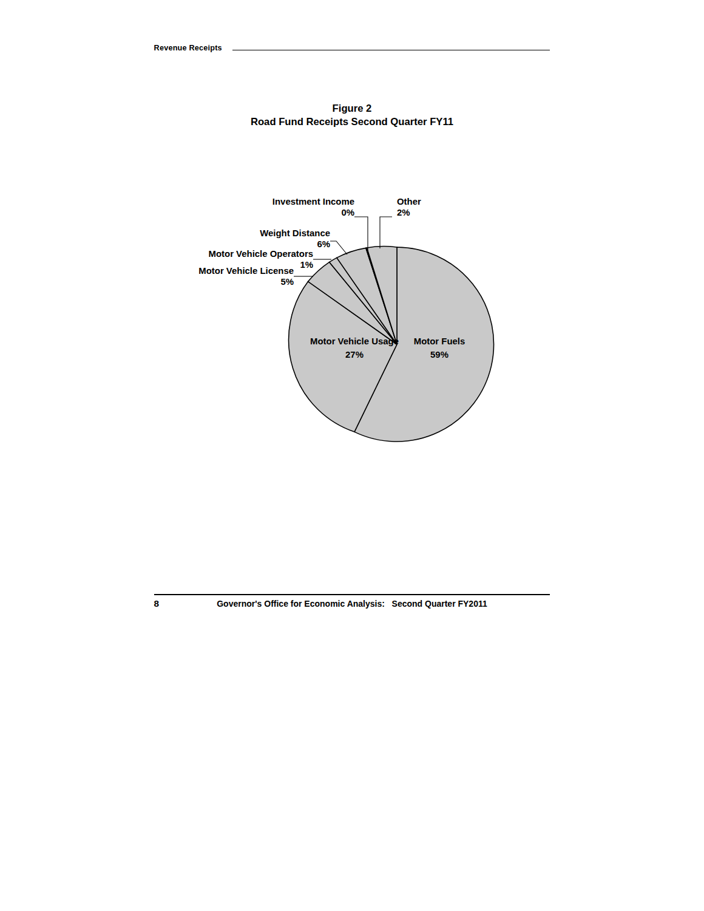Revenue Receipts
Figure 2
Road Fund Receipts Second Quarter FY11
Investment Income 0% Other 2% Weight Distance 6% Motor Vehicle Operators 1% Motor Vehicle License 5% Motor Vehicle Usage 27% Motor Fuels 59%
8
Governor's Office for Economic Analysis: Second Quarter FY2011